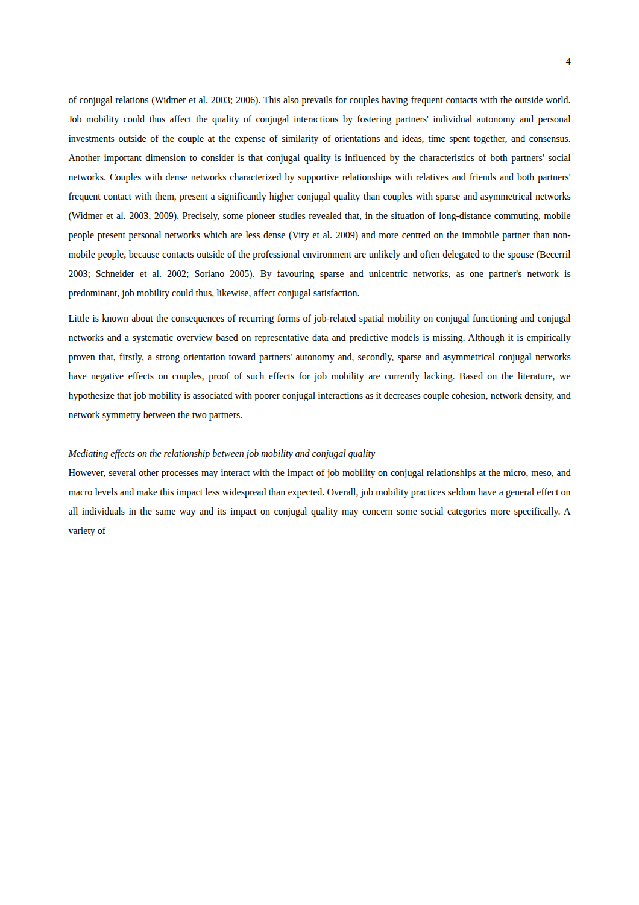4
of conjugal relations (Widmer et al. 2003; 2006). This also prevails for couples having frequent contacts with the outside world. Job mobility could thus affect the quality of conjugal interactions by fostering partners' individual autonomy and personal investments outside of the couple at the expense of similarity of orientations and ideas, time spent together, and consensus. Another important dimension to consider is that conjugal quality is influenced by the characteristics of both partners' social networks. Couples with dense networks characterized by supportive relationships with relatives and friends and both partners' frequent contact with them, present a significantly higher conjugal quality than couples with sparse and asymmetrical networks (Widmer et al. 2003, 2009). Precisely, some pioneer studies revealed that, in the situation of long-distance commuting, mobile people present personal networks which are less dense (Viry et al. 2009) and more centred on the immobile partner than non-mobile people, because contacts outside of the professional environment are unlikely and often delegated to the spouse (Becerril 2003; Schneider et al. 2002; Soriano 2005). By favouring sparse and unicentric networks, as one partner's network is predominant, job mobility could thus, likewise, affect conjugal satisfaction.
Little is known about the consequences of recurring forms of job-related spatial mobility on conjugal functioning and conjugal networks and a systematic overview based on representative data and predictive models is missing. Although it is empirically proven that, firstly, a strong orientation toward partners' autonomy and, secondly, sparse and asymmetrical conjugal networks have negative effects on couples, proof of such effects for job mobility are currently lacking. Based on the literature, we hypothesize that job mobility is associated with poorer conjugal interactions as it decreases couple cohesion, network density, and network symmetry between the two partners.
Mediating effects on the relationship between job mobility and conjugal quality
However, several other processes may interact with the impact of job mobility on conjugal relationships at the micro, meso, and macro levels and make this impact less widespread than expected. Overall, job mobility practices seldom have a general effect on all individuals in the same way and its impact on conjugal quality may concern some social categories more specifically. A variety of